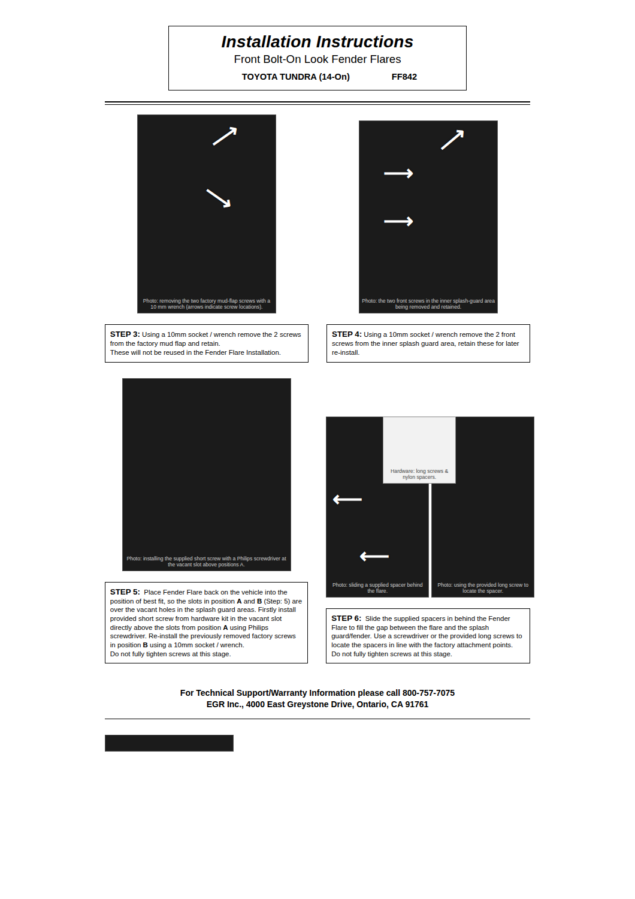Installation Instructions
Front Bolt-On Look Fender Flares
TOYOTA TUNDRA (14-On) FF842
⟶ ⟶ Photo: removing the two factory mud-flap screws with a 10 mm wrench (arrows indicate screw locations).
STEP 3: Using a 10mm socket / wrench remove the 2 screws from the factory mud flap and retain.
These will not be reused in the Fender Flare Installation.
⟶ ⟶ ⟶ Photo: the two front screws in the inner splash-guard area being removed and retained.
STEP 4: Using a 10mm socket / wrench remove the 2 front screws from the inner splash guard area, retain these for later re-install.
Photo: installing the supplied short screw with a Philips screwdriver at the vacant slot above positions A.
STEP 5: Place Fender Flare back on the vehicle into the position of best fit, so the slots in position A and B (Step: 5) are over the vacant holes in the splash guard areas. Firstly install provided short screw from hardware kit in the vacant slot directly above the slots from position A using Philips screwdriver. Re-install the previously removed factory screws in position B using a 10mm socket / wrench.
Do not fully tighten screws at this stage.
⟵ ⟵ Photo: sliding a supplied spacer behind the flare.
Photo: using the provided long screw to locate the spacer.
Hardware: long screws & nylon spacers.
STEP 6: Slide the supplied spacers in behind the Fender Flare to fill the gap between the flare and the splash guard/fender. Use a screwdriver or the provided long screws to locate the spacers in line with the factory attachment points.
Do not fully tighten screws at this stage.
For Technical Support/Warranty Information please call 800-757-7075
EGR Inc., 4000 East Greystone Drive, Ontario, CA 91761